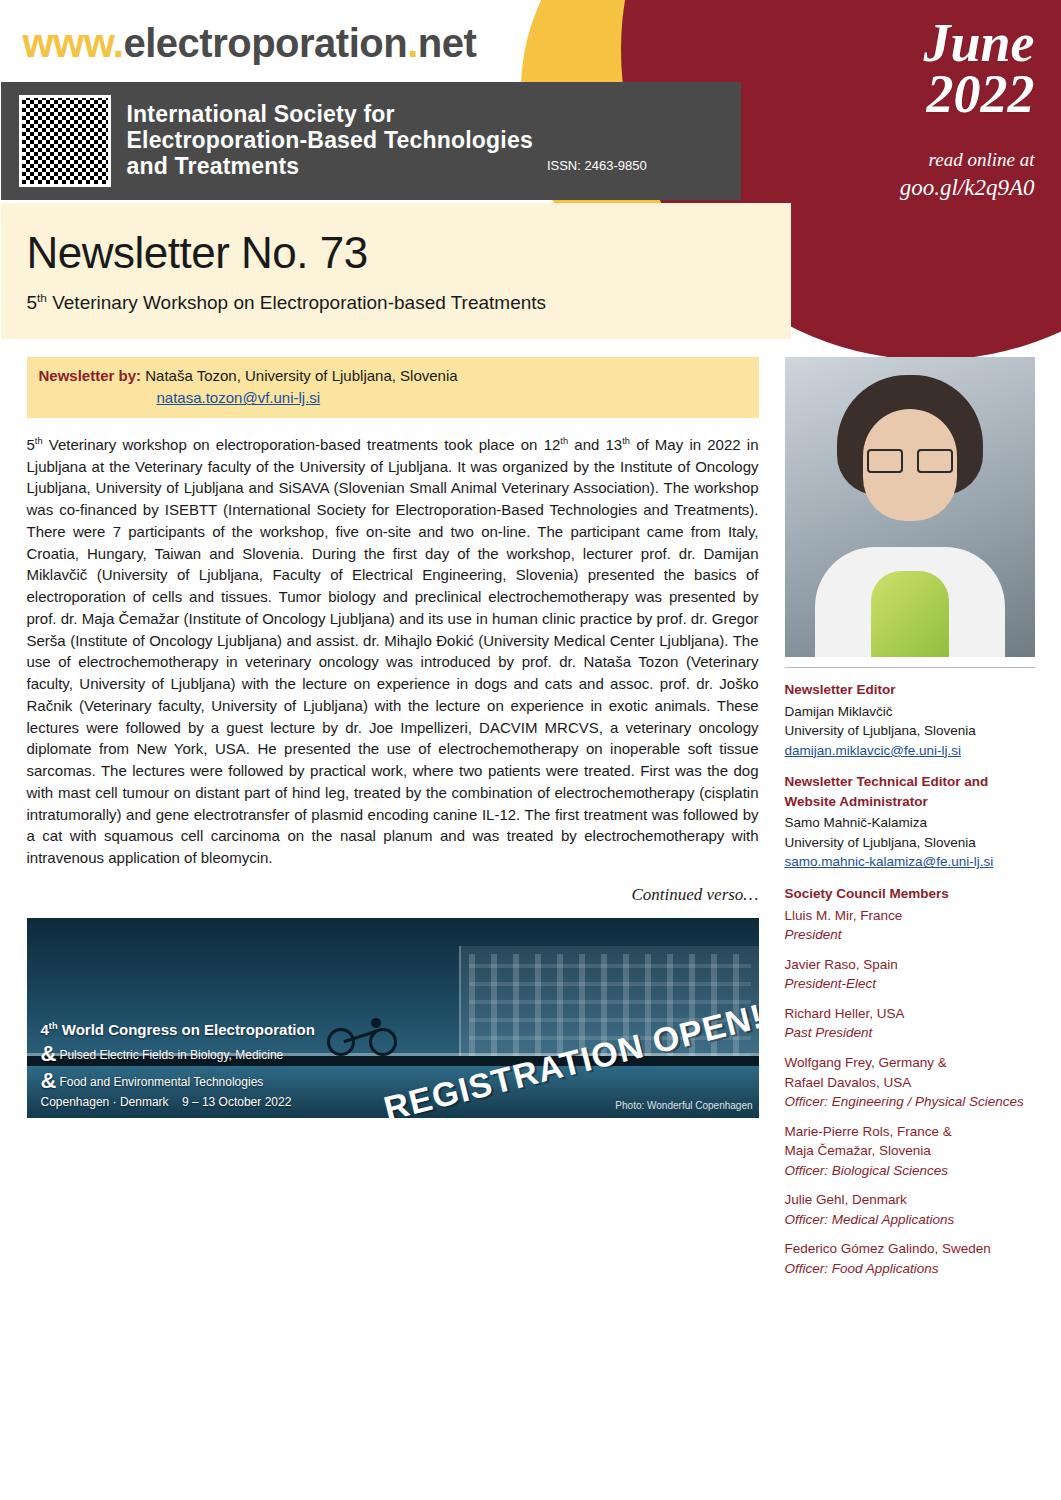www. electroporation. net
International Society for
Electroporation-Based Technologies
and Treatments
ISSN: 2463-9850
June
2022
read online at goo.gl/k2q9A0
Newsletter No. 73
5th Veterinary Workshop on Electroporation-based Treatments
Newsletter by: Nataša Tozon, University of Ljubljana, Slovenia
natasa.tozon@vf.uni-lj.si
5th Veterinary workshop on electroporation-based treatments took place on 12th and 13th of May in 2022 in Ljubljana at the Veterinary faculty of the University of Ljubljana. It was organized by the Institute of Oncology Ljubljana, University of Ljubljana and SiSAVA (Slovenian Small Animal Veterinary Association). The workshop was co-financed by ISEBTT (International Society for Electroporation-Based Technologies and Treatments). There were 7 participants of the workshop, five on-site and two on-line. The participant came from Italy, Croatia, Hungary, Taiwan and Slovenia. During the first day of the workshop, lecturer prof. dr. Damijan Miklavčič (University of Ljubljana, Faculty of Electrical Engineering, Slovenia) presented the basics of electroporation of cells and tissues. Tumor biology and preclinical electrochemotherapy was presented by prof. dr. Maja Čemažar (Institute of Oncology Ljubljana) and its use in human clinic practice by prof. dr. Gregor Serša (Institute of Oncology Ljubljana) and assist. dr. Mihajlo Đokić (University Medical Center Ljubljana). The use of electrochemotherapy in veterinary oncology was introduced by prof. dr. Nataša Tozon (Veterinary faculty, University of Ljubljana) with the lecture on experience in dogs and cats and assoc. prof. dr. Joško Račnik (Veterinary faculty, University of Ljubljana) with the lecture on experience in exotic animals. These lectures were followed by a guest lecture by dr. Joe Impellizeri, DACVIM MRCVS, a veterinary oncology diplomate from New York, USA. He presented the use of electrochemotherapy on inoperable soft tissue sarcomas. The lectures were followed by practical work, where two patients were treated. First was the dog with mast cell tumour on distant part of hind leg, treated by the combination of electrochemotherapy (cisplatin intratumorally) and gene electrotransfer of plasmid encoding canine IL-12. The first treatment was followed by a cat with squamous cell carcinoma on the nasal planum and was treated by electrochemotherapy with intravenous application of bleomycin.
Continued verso…
4th World Congress on Electroporation &Pulsed Electric Fields in Biology, Medicine
&Food and Environmental Technologies
Copenhagen · Denmark 9 – 13 October 2022
REGISTRATION OPEN!
Photo: Wonderful Copenhagen
Newsletter Editor
Damijan Miklavčič
University of Ljubljana, Slovenia
damijan.miklavcic@fe.uni-lj.si
Newsletter Technical Editor and Website Administrator
Samo Mahnič-Kalamiza
University of Ljubljana, Slovenia
samo.mahnic-kalamiza@fe.uni-lj.si
Society Council Members
Lluis M. Mir, France President
Javier Raso, Spain President-Elect
Richard Heller, USA Past President
Wolfgang Frey, Germany &
Rafael Davalos, USA Officer: Engineering / Physical Sciences
Marie-Pierre Rols, France &
Maja Čemažar, Slovenia Officer: Biological Sciences
Julie Gehl, Denmark Officer: Medical Applications
Federico Gómez Galindo, Sweden Officer: Food Applications